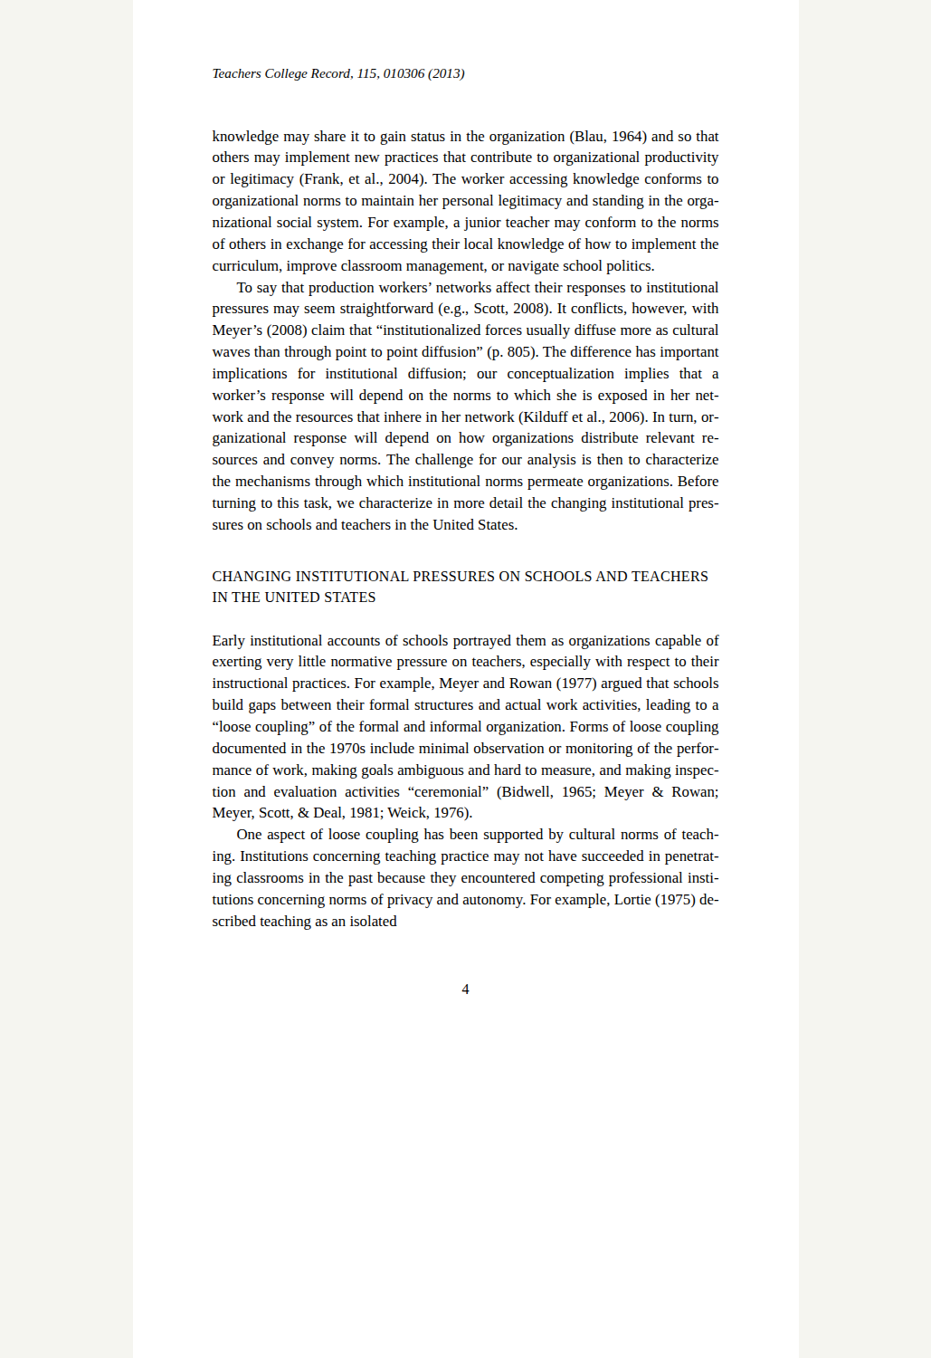Teachers College Record, 115, 010306 (2013)
knowledge may share it to gain status in the organization (Blau, 1964) and so that others may implement new practices that contribute to organizational productivity or legitimacy (Frank, et al., 2004). The worker accessing knowledge conforms to organizational norms to maintain her personal legitimacy and standing in the organizational social system. For example, a junior teacher may conform to the norms of others in exchange for accessing their local knowledge of how to implement the curriculum, improve classroom management, or navigate school politics.
To say that production workers’ networks affect their responses to institutional pressures may seem straightforward (e.g., Scott, 2008). It conflicts, however, with Meyer’s (2008) claim that “institutionalized forces usually diffuse more as cultural waves than through point to point diffusion” (p. 805). The difference has important implications for institutional diffusion; our conceptualization implies that a worker’s response will depend on the norms to which she is exposed in her network and the resources that inhere in her network (Kilduff et al., 2006). In turn, organizational response will depend on how organizations distribute relevant resources and convey norms. The challenge for our analysis is then to characterize the mechanisms through which institutional norms permeate organizations. Before turning to this task, we characterize in more detail the changing institutional pressures on schools and teachers in the United States.
Changing Institutional Pressures on Schools and Teachers in the United States
Early institutional accounts of schools portrayed them as organizations capable of exerting very little normative pressure on teachers, especially with respect to their instructional practices. For example, Meyer and Rowan (1977) argued that schools build gaps between their formal structures and actual work activities, leading to a “loose coupling” of the formal and informal organization. Forms of loose coupling documented in the 1970s include minimal observation or monitoring of the performance of work, making goals ambiguous and hard to measure, and making inspection and evaluation activities “ceremonial” (Bidwell, 1965; Meyer & Rowan; Meyer, Scott, & Deal, 1981; Weick, 1976).
One aspect of loose coupling has been supported by cultural norms of teaching. Institutions concerning teaching practice may not have succeeded in penetrating classrooms in the past because they encountered competing professional institutions concerning norms of privacy and autonomy. For example, Lortie (1975) described teaching as an isolated
4